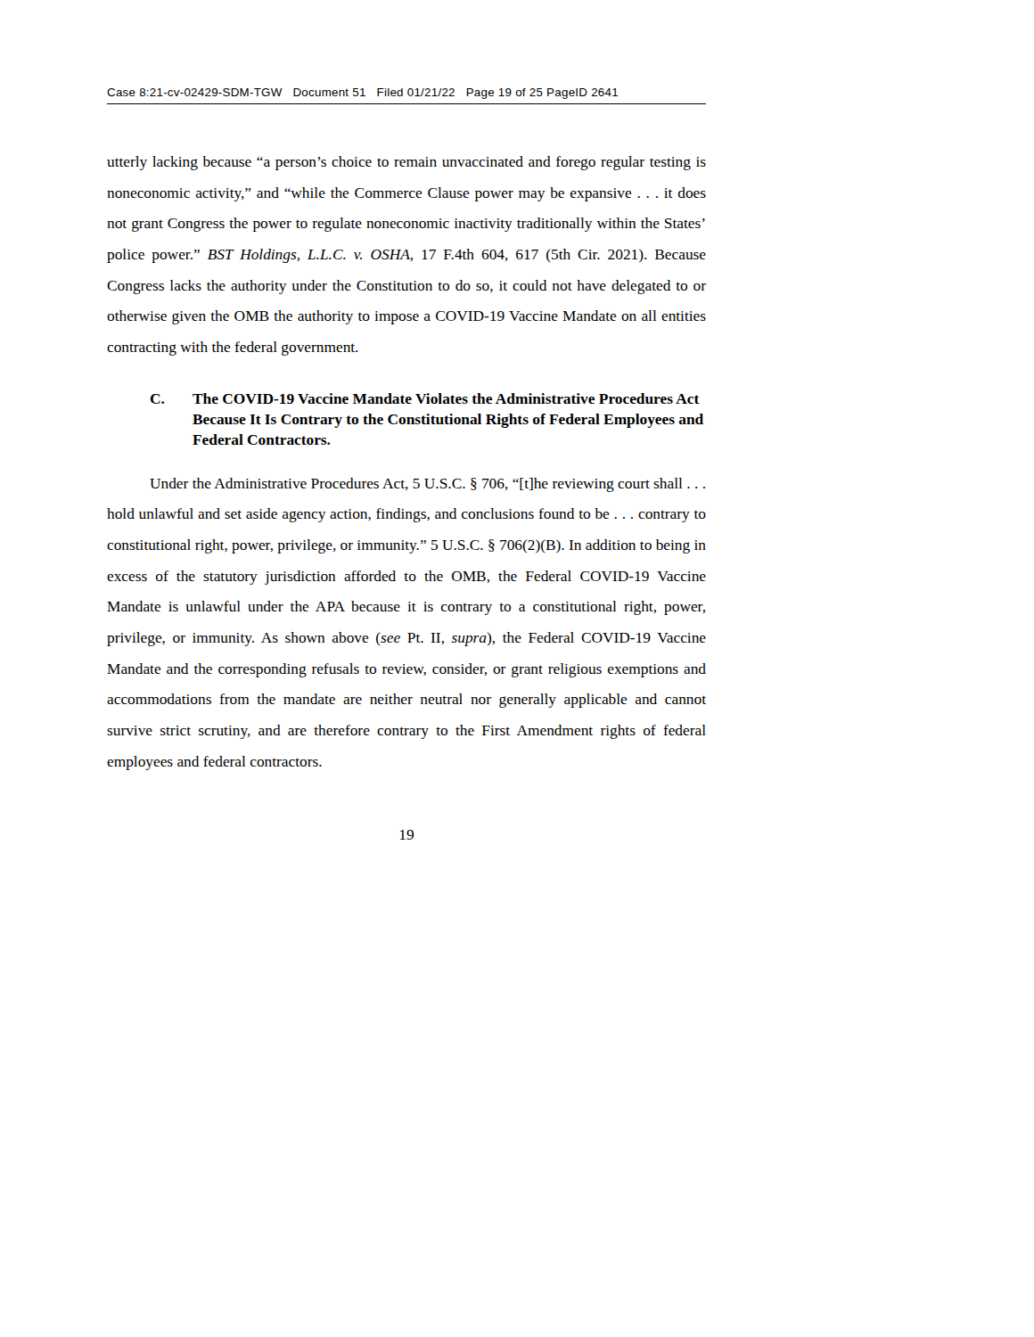Case 8:21-cv-02429-SDM-TGW Document 51 Filed 01/21/22 Page 19 of 25 PageID 2641
utterly lacking because “a person’s choice to remain unvaccinated and forego regular testing is noneconomic activity,” and “while the Commerce Clause power may be expansive . . . it does not grant Congress the power to regulate noneconomic inactivity traditionally within the States’ police power.” BST Holdings, L.L.C. v. OSHA, 17 F.4th 604, 617 (5th Cir. 2021). Because Congress lacks the authority under the Constitution to do so, it could not have delegated to or otherwise given the OMB the authority to impose a COVID-19 Vaccine Mandate on all entities contracting with the federal government.
C. The COVID-19 Vaccine Mandate Violates the Administrative Procedures Act Because It Is Contrary to the Constitutional Rights of Federal Employees and Federal Contractors.
Under the Administrative Procedures Act, 5 U.S.C. § 706, “[t]he reviewing court shall . . . hold unlawful and set aside agency action, findings, and conclusions found to be . . . contrary to constitutional right, power, privilege, or immunity.” 5 U.S.C. § 706(2)(B). In addition to being in excess of the statutory jurisdiction afforded to the OMB, the Federal COVID-19 Vaccine Mandate is unlawful under the APA because it is contrary to a constitutional right, power, privilege, or immunity. As shown above (see Pt. II, supra), the Federal COVID-19 Vaccine Mandate and the corresponding refusals to review, consider, or grant religious exemptions and accommodations from the mandate are neither neutral nor generally applicable and cannot survive strict scrutiny, and are therefore contrary to the First Amendment rights of federal employees and federal contractors.
19